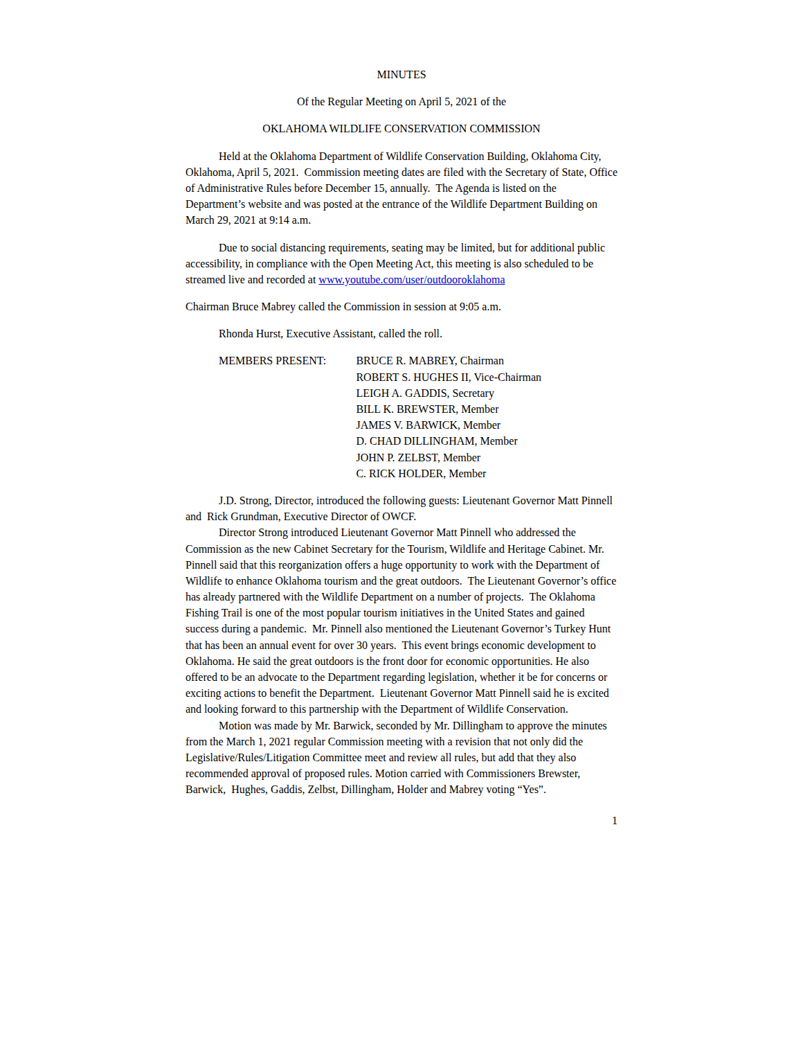MINUTES
Of the Regular Meeting on April 5, 2021 of the
OKLAHOMA WILDLIFE CONSERVATION COMMISSION
Held at the Oklahoma Department of Wildlife Conservation Building, Oklahoma City, Oklahoma, April 5, 2021. Commission meeting dates are filed with the Secretary of State, Office of Administrative Rules before December 15, annually. The Agenda is listed on the Department’s website and was posted at the entrance of the Wildlife Department Building on March 29, 2021 at 9:14 a.m.
Due to social distancing requirements, seating may be limited, but for additional public accessibility, in compliance with the Open Meeting Act, this meeting is also scheduled to be streamed live and recorded at www.youtube.com/user/outdooroklahoma
Chairman Bruce Mabrey called the Commission in session at 9:05 a.m.
Rhonda Hurst, Executive Assistant, called the roll.
| MEMBERS PRESENT: | BRUCE R. MABREY, Chairman ROBERT S. HUGHES II, Vice-Chairman LEIGH A. GADDIS, Secretary BILL K. BREWSTER, Member JAMES V. BARWICK, Member D. CHAD DILLINGHAM, Member JOHN P. ZELBST, Member C. RICK HOLDER, Member |
J.D. Strong, Director, introduced the following guests: Lieutenant Governor Matt Pinnell and Rick Grundman, Executive Director of OWCF.
Director Strong introduced Lieutenant Governor Matt Pinnell who addressed the Commission as the new Cabinet Secretary for the Tourism, Wildlife and Heritage Cabinet. Mr. Pinnell said that this reorganization offers a huge opportunity to work with the Department of Wildlife to enhance Oklahoma tourism and the great outdoors. The Lieutenant Governor’s office has already partnered with the Wildlife Department on a number of projects. The Oklahoma Fishing Trail is one of the most popular tourism initiatives in the United States and gained success during a pandemic. Mr. Pinnell also mentioned the Lieutenant Governor’s Turkey Hunt that has been an annual event for over 30 years. This event brings economic development to Oklahoma. He said the great outdoors is the front door for economic opportunities. He also offered to be an advocate to the Department regarding legislation, whether it be for concerns or exciting actions to benefit the Department. Lieutenant Governor Matt Pinnell said he is excited and looking forward to this partnership with the Department of Wildlife Conservation.
Motion was made by Mr. Barwick, seconded by Mr. Dillingham to approve the minutes from the March 1, 2021 regular Commission meeting with a revision that not only did the Legislative/Rules/Litigation Committee meet and review all rules, but add that they also recommended approval of proposed rules. Motion carried with Commissioners Brewster, Barwick, Hughes, Gaddis, Zelbst, Dillingham, Holder and Mabrey voting “Yes”.
1